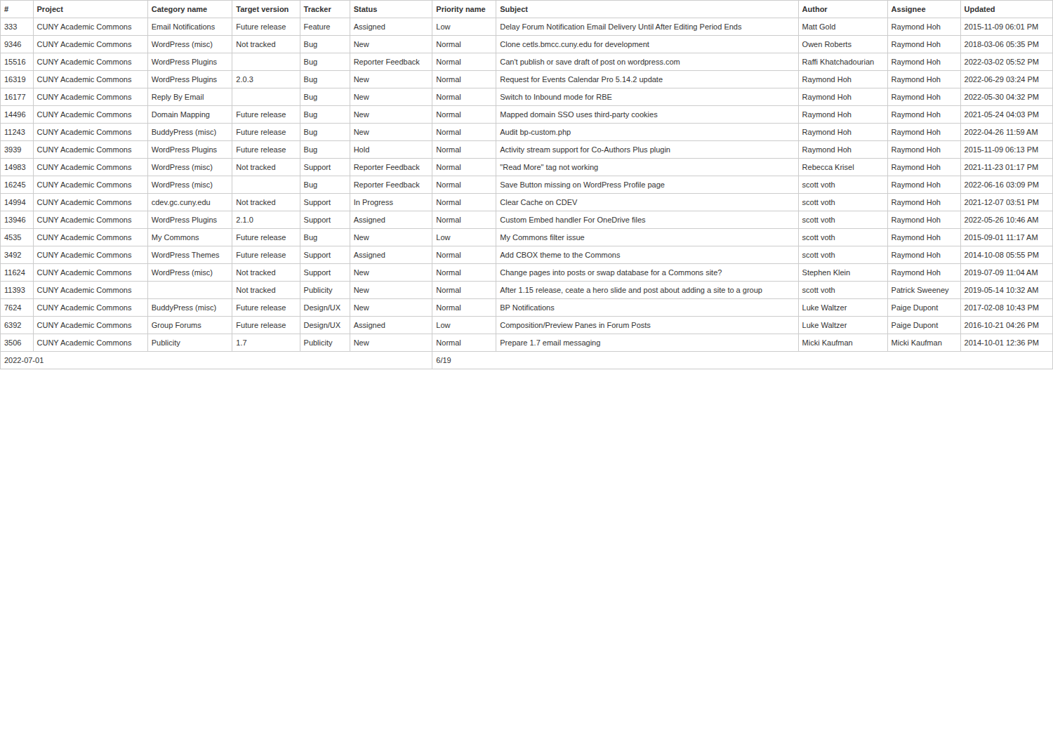| # | Project | Category name | Target version | Tracker | Status | Priority name | Subject | Author | Assignee | Updated |
| --- | --- | --- | --- | --- | --- | --- | --- | --- | --- | --- |
| 333 | CUNY Academic Commons | Email Notifications | Future release | Feature | Assigned | Low | Delay Forum Notification Email Delivery Until After Editing Period Ends | Matt Gold | Raymond Hoh | 2015-11-09 06:01 PM |
| 9346 | CUNY Academic Commons | WordPress (misc) | Not tracked | Bug | New | Normal | Clone cetls.bmcc.cuny.edu for development | Owen Roberts | Raymond Hoh | 2018-03-06 05:35 PM |
| 15516 | CUNY Academic Commons | WordPress Plugins | | Bug | Reporter Feedback | Normal | Can't publish or save draft of post on wordpress.com | Raffi Khatchadourian | Raymond Hoh | 2022-03-02 05:52 PM |
| 16319 | CUNY Academic Commons | WordPress Plugins | 2.0.3 | Bug | New | Normal | Request for Events Calendar Pro 5.14.2 update | Raymond Hoh | Raymond Hoh | 2022-06-29 03:24 PM |
| 16177 | CUNY Academic Commons | Reply By Email | | Bug | New | Normal | Switch to Inbound mode for RBE | Raymond Hoh | Raymond Hoh | 2022-05-30 04:32 PM |
| 14496 | CUNY Academic Commons | Domain Mapping | Future release | Bug | New | Normal | Mapped domain SSO uses third-party cookies | Raymond Hoh | Raymond Hoh | 2021-05-24 04:03 PM |
| 11243 | CUNY Academic Commons | BuddyPress (misc) | Future release | Bug | New | Normal | Audit bp-custom.php | Raymond Hoh | Raymond Hoh | 2022-04-26 11:59 AM |
| 3939 | CUNY Academic Commons | WordPress Plugins | Future release | Bug | Hold | Normal | Activity stream support for Co-Authors Plus plugin | Raymond Hoh | Raymond Hoh | 2015-11-09 06:13 PM |
| 14983 | CUNY Academic Commons | WordPress (misc) | Not tracked | Support | Reporter Feedback | Normal | "Read More" tag not working | Rebecca Krisel | Raymond Hoh | 2021-11-23 01:17 PM |
| 16245 | CUNY Academic Commons | WordPress (misc) | | Bug | Reporter Feedback | Normal | Save Button missing on WordPress Profile page | scott voth | Raymond Hoh | 2022-06-16 03:09 PM |
| 14994 | CUNY Academic Commons | cdev.gc.cuny.edu | Not tracked | Support | In Progress | Normal | Clear Cache on CDEV | scott voth | Raymond Hoh | 2021-12-07 03:51 PM |
| 13946 | CUNY Academic Commons | WordPress Plugins | 2.1.0 | Support | Assigned | Normal | Custom Embed handler For OneDrive files | scott voth | Raymond Hoh | 2022-05-26 10:46 AM |
| 4535 | CUNY Academic Commons | My Commons | Future release | Bug | New | Low | My Commons filter issue | scott voth | Raymond Hoh | 2015-09-01 11:17 AM |
| 3492 | CUNY Academic Commons | WordPress Themes | Future release | Support | Assigned | Normal | Add CBOX theme to the Commons | scott voth | Raymond Hoh | 2014-10-08 05:55 PM |
| 11624 | CUNY Academic Commons | WordPress (misc) | Not tracked | Support | New | Normal | Change pages into posts or swap database for a Commons site? | Stephen Klein | Raymond Hoh | 2019-07-09 11:04 AM |
| 11393 | CUNY Academic Commons | | Not tracked | Publicity | New | Normal | After 1.15 release, ceate a hero slide and post about adding a site to a group | scott voth | Patrick Sweeney | 2019-05-14 10:32 AM |
| 7624 | CUNY Academic Commons | BuddyPress (misc) | Future release | Design/UX | New | Normal | BP Notifications | Luke Waltzer | Paige Dupont | 2017-02-08 10:43 PM |
| 6392 | CUNY Academic Commons | Group Forums | Future release | Design/UX | Assigned | Low | Composition/Preview Panes in Forum Posts | Luke Waltzer | Paige Dupont | 2016-10-21 04:26 PM |
| 3506 | CUNY Academic Commons | Publicity | 1.7 | Publicity | New | Normal | Prepare 1.7 email messaging | Micki Kaufman | Micki Kaufman | 2014-10-01 12:36 PM |
| 2022-07-01 | 6/19 |